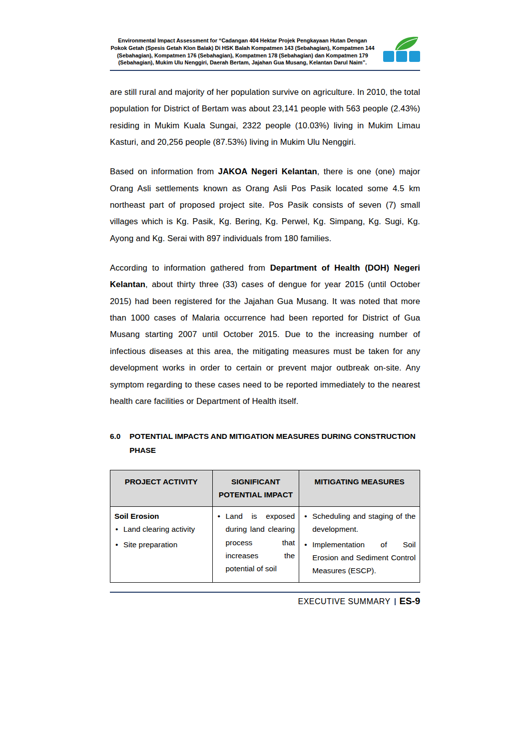Environmental Impact Assessment for “Cadangan 404 Hektar Projek Pengkayaan Hutan Dengan Pokok Getah (Spesis Getah Klon Balak) Di HSK Balah Kompatmen 143 (Sebahagian), Kompatmen 144 (Sebahagian), Kompatmen 176 (Sebahagian), Kompatmen 178 (Sebahagian) dan Kompatmen 179 (Sebahagian), Mukim Ulu Nenggiri, Daerah Bertam, Jajahan Gua Musang, Kelantan Darul Naim”.
are still rural and majority of her population survive on agriculture. In 2010, the total population for District of Bertam was about 23,141 people with 563 people (2.43%) residing in Mukim Kuala Sungai, 2322 people (10.03%) living in Mukim Limau Kasturi, and 20,256 people (87.53%) living in Mukim Ulu Nenggiri.
Based on information from JAKOA Negeri Kelantan, there is one (one) major Orang Asli settlements known as Orang Asli Pos Pasik located some 4.5 km northeast part of proposed project site. Pos Pasik consists of seven (7) small villages which is Kg. Pasik, Kg. Bering, Kg. Perwel, Kg. Simpang, Kg. Sugi, Kg. Ayong and Kg. Serai with 897 individuals from 180 families.
According to information gathered from Department of Health (DOH) Negeri Kelantan, about thirty three (33) cases of dengue for year 2015 (until October 2015) had been registered for the Jajahan Gua Musang. It was noted that more than 1000 cases of Malaria occurrence had been reported for District of Gua Musang starting 2007 until October 2015. Due to the increasing number of infectious diseases at this area, the mitigating measures must be taken for any development works in order to certain or prevent major outbreak on-site. Any symptom regarding to these cases need to be reported immediately to the nearest health care facilities or Department of Health itself.
6.0 POTENTIAL IMPACTS AND MITIGATION MEASURES DURING CONSTRUCTION
PHASE
| PROJECT ACTIVITY | SIGNIFICANT POTENTIAL IMPACT | MITIGATING MEASURES |
| --- | --- | --- |
| Soil Erosion Land clearing activity Site preparation | Land is exposed during land clearing process that increases the potential of soil | Scheduling and staging of the development. Implementation of Soil Erosion and Sediment Control Measures (ESCP). |
EXECUTIVE SUMMARY ES-9